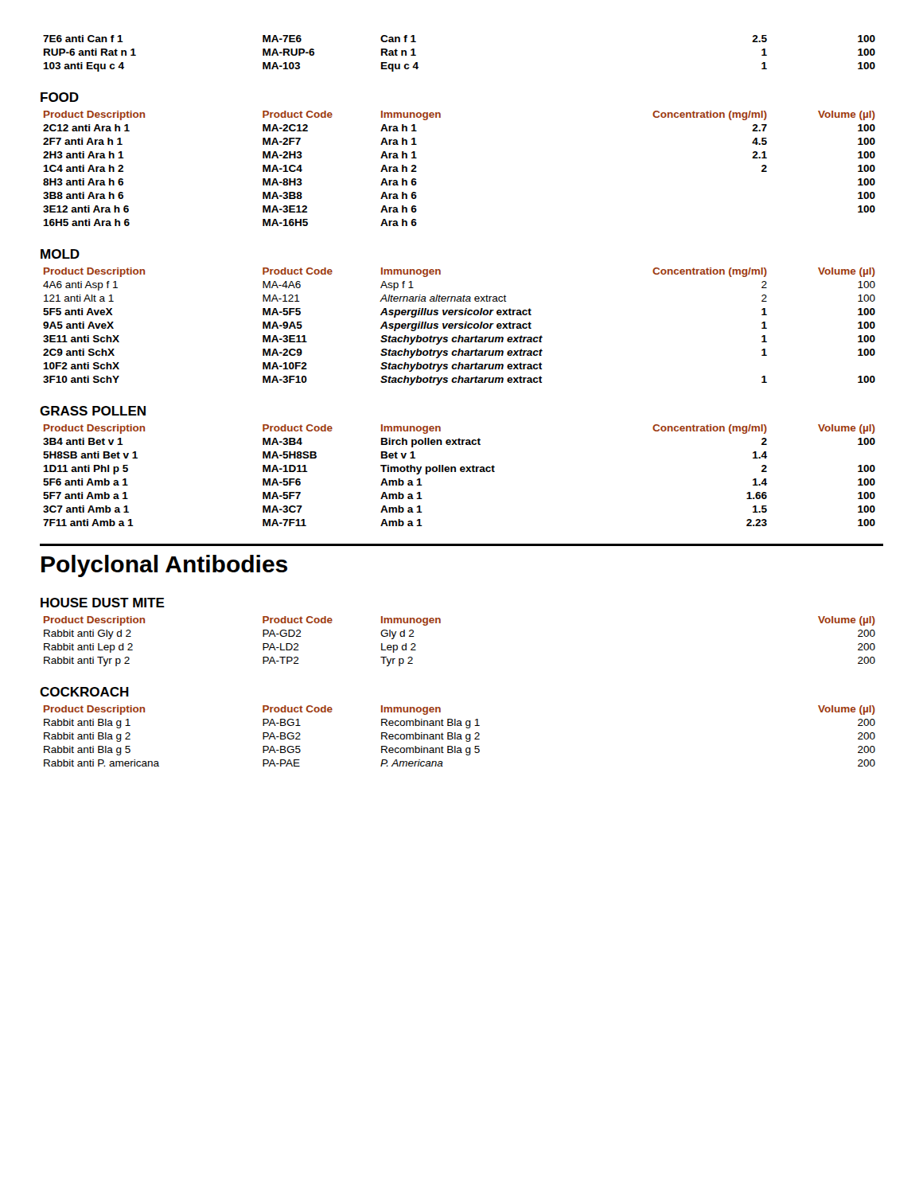| 7E6 anti Can f 1 | MA-7E6 | Can f 1 | 2.5 | 100 |
| RUP-6 anti Rat n 1 | MA-RUP-6 | Rat n 1 | 1 | 100 |
| 103 anti Equ c 4 | MA-103 | Equ c 4 | 1 | 100 |
FOOD
| Product Description | Product Code | Immunogen | Concentration (mg/ml) | Volume (µl) |
| 2C12 anti Ara h 1 | MA-2C12 | Ara h 1 | 2.7 | 100 |
| 2F7 anti Ara h 1 | MA-2F7 | Ara h 1 | 4.5 | 100 |
| 2H3 anti Ara h 1 | MA-2H3 | Ara h 1 | 2.1 | 100 |
| 1C4 anti Ara h 2 | MA-1C4 | Ara h 2 | 2 | 100 |
| 8H3 anti Ara h 6 | MA-8H3 | Ara h 6 | | 100 |
| 3B8 anti Ara h 6 | MA-3B8 | Ara h 6 | | 100 |
| 3E12 anti Ara h 6 | MA-3E12 | Ara h 6 | | 100 |
| 16H5 anti Ara h 6 | MA-16H5 | Ara h 6 | | |
MOLD
| Product Description | Product Code | Immunogen | Concentration (mg/ml) | Volume (µl) |
| 4A6 anti Asp f 1 | MA-4A6 | Asp f 1 | 2 | 100 |
| 121 anti Alt a 1 | MA-121 | Alternaria alternata extract | 2 | 100 |
| 5F5 anti AveX | MA-5F5 | Aspergillus versicolor extract | 1 | 100 |
| 9A5 anti AveX | MA-9A5 | Aspergillus versicolor extract | 1 | 100 |
| 3E11 anti SchX | MA-3E11 | Stachybotrys chartarum extract | 1 | 100 |
| 2C9 anti SchX | MA-2C9 | Stachybotrys chartarum extract | 1 | 100 |
| 10F2 anti SchX | MA-10F2 | Stachybotrys chartarum extract | | |
| 3F10 anti SchY | MA-3F10 | Stachybotrys chartarum extract | 1 | 100 |
GRASS POLLEN
| Product Description | Product Code | Immunogen | Concentration (mg/ml) | Volume (µl) |
| 3B4 anti Bet v 1 | MA-3B4 | Birch pollen extract | 2 | 100 |
| 5H8SB anti Bet v 1 | MA-5H8SB | Bet v 1 | 1.4 | |
| 1D11 anti Phl p 5 | MA-1D11 | Timothy pollen extract | 2 | 100 |
| 5F6 anti Amb a 1 | MA-5F6 | Amb a 1 | 1.4 | 100 |
| 5F7 anti Amb a 1 | MA-5F7 | Amb a 1 | 1.66 | 100 |
| 3C7 anti Amb a 1 | MA-3C7 | Amb a 1 | 1.5 | 100 |
| 7F11 anti Amb a 1 | MA-7F11 | Amb a 1 | 2.23 | 100 |
Polyclonal Antibodies
HOUSE DUST MITE
| Product Description | Product Code | Immunogen | Volume (µl) |
| Rabbit anti Gly d 2 | PA-GD2 | Gly d 2 | 200 |
| Rabbit anti Lep d 2 | PA-LD2 | Lep d 2 | 200 |
| Rabbit anti Tyr p 2 | PA-TP2 | Tyr p 2 | 200 |
COCKROACH
| Product Description | Product Code | Immunogen | Volume (µl) |
| Rabbit anti Bla g 1 | PA-BG1 | Recombinant Bla g 1 | 200 |
| Rabbit anti Bla g 2 | PA-BG2 | Recombinant Bla g 2 | 200 |
| Rabbit anti Bla g 5 | PA-BG5 | Recombinant Bla g 5 | 200 |
| Rabbit anti P. americana | PA-PAE | P. Americana | 200 |